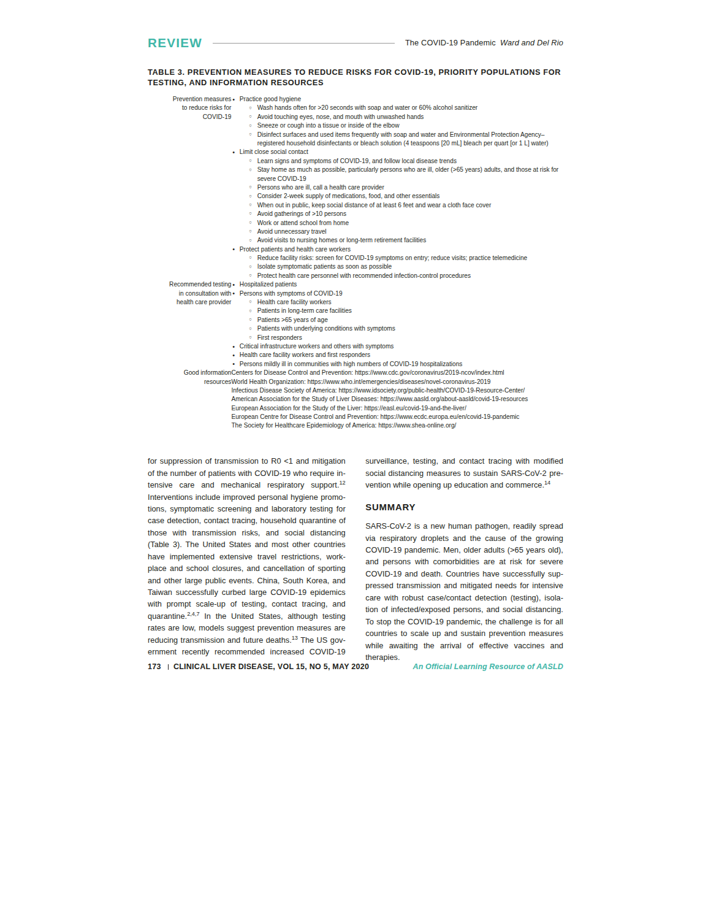REVIEW
The COVID-19 Pandemic Ward and Del Rio
TABLE 3. PREVENTION MEASURES TO REDUCE RISKS FOR COVID-19, PRIORITY POPULATIONS FOR TESTING, AND INFORMATION RESOURCES
| Prevention measures to reduce risks for COVID-19 | Practice good hygiene Wash hands often for >20 seconds with soap and water or 60% alcohol sanitizer Avoid touching eyes, nose, and mouth with unwashed hands Sneeze or cough into a tissue or inside of the elbow Disinfect surfaces and used items frequently with soap and water and Environmental Protection Agency–registered household disinfectants or bleach solution (4 teaspoons [20 mL] bleach per quart [or 1 L] water) Limit close social contact Learn signs and symptoms of COVID-19, and follow local disease trends Stay home as much as possible, particularly persons who are ill, older (>65 years) adults, and those at risk for severe COVID-19 Persons who are ill, call a health care provider Consider 2-week supply of medications, food, and other essentials When out in public, keep social distance of at least 6 feet and wear a cloth face cover Avoid gatherings of >10 persons Work or attend school from home Avoid unnecessary travel Avoid visits to nursing homes or long-term retirement facilities Protect patients and health care workers Reduce facility risks: screen for COVID-19 symptoms on entry; reduce visits; practice telemedicine Isolate symptomatic patients as soon as possible Protect health care personnel with recommended infection-control procedures |
| Recommended testing in consultation with health care provider | Hospitalized patients Persons with symptoms of COVID-19 Health care facility workers Patients in long-term care facilities Patients >65 years of age Patients with underlying conditions with symptoms First responders Critical infrastructure workers and others with symptoms Health care facility workers and first responders Persons mildly ill in communities with high numbers of COVID-19 hospitalizations |
| Good information resources | Centers for Disease Control and Prevention: https://www.cdc.gov/coronavirus/2019-ncov/index.html World Health Organization: https://www.who.int/emergencies/diseases/novel-coronavirus-2019 Infectious Disease Society of America: https://www.idsociety.org/public-health/COVID-19-Resource-Center/ American Association for the Study of Liver Diseases: https://www.aasld.org/about-aasld/covid-19-resources European Association for the Study of the Liver: https://easl.eu/covid-19-and-the-liver/ European Centre for Disease Control and Prevention: https://www.ecdc.europa.eu/en/covid-19-pandemic The Society for Healthcare Epidemiology of America: https://www.shea-online.org/ |
for suppression of transmission to R0 <1 and mitigation of the number of patients with COVID-19 who require intensive care and mechanical respiratory support.12 Interventions include improved personal hygiene promotions, symptomatic screening and laboratory testing for case detection, contact tracing, household quarantine of those with transmission risks, and social distancing (Table 3). The United States and most other countries have implemented extensive travel restrictions, workplace and school closures, and cancellation of sporting and other large public events. China, South Korea, and Taiwan successfully curbed large COVID-19 epidemics with prompt scale-up of testing, contact tracing, and quarantine.2,4,7 In the United States, although testing rates are low, models suggest prevention measures are reducing transmission and future deaths.13 The US government recently recommended increased COVID-19 surveillance, testing, and contact tracing with modified social distancing measures to sustain SARS-CoV-2 prevention while opening up education and commerce.14
SUMMARY
SARS-CoV-2 is a new human pathogen, readily spread via respiratory droplets and the cause of the growing COVID-19 pandemic. Men, older adults (>65 years old), and persons with comorbidities are at risk for severe COVID-19 and death. Countries have successfully suppressed transmission and mitigated needs for intensive care with robust case/contact detection (testing), isolation of infected/exposed persons, and social distancing. To stop the COVID-19 pandemic, the challenge is for all countries to scale up and sustain prevention measures while awaiting the arrival of effective vaccines and therapies.
173 CLINICAL LIVER DISEASE, VOL 15, NO 5, MAY 2020
An Official Learning Resource of AASLD